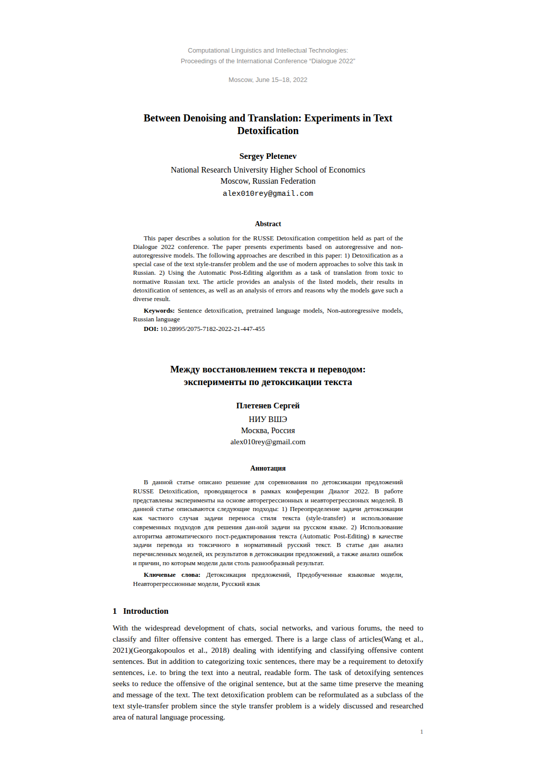Computational Linguistics and Intellectual Technologies:
Proceedings of the International Conference “Dialogue 2022”
Moscow, June 15–18, 2022
Between Denoising and Translation: Experiments in Text Detoxification
Sergey Pletenev
National Research University Higher School of Economics
Moscow, Russian Federation
alex010rey@gmail.com
Abstract
This paper describes a solution for the RUSSE Detoxification competition held as part of the Dialogue 2022 conference. The paper presents experiments based on autoregressive and non-autoregressive models. The following approaches are described in this paper: 1) Detoxification as a special case of the text style-transfer problem and the use of modern approaches to solve this task in Russian. 2) Using the Automatic Post-Editing algorithm as a task of translation from toxic to normative Russian text. The article provides an analysis of the listed models, their results in detoxification of sentences, as well as an analysis of errors and reasons why the models gave such a diverse result.
Keywords: Sentence detoxification, pretrained language models, Non-autoregressive models, Russian language
DOI: 10.28995/2075-7182-2022-21-447-455
Между восстановлением текста и переводом:
эксперименты по детоксикации текста
Плетенев Сергей
НИУ ВШЭ
Москва, Россия
alex010rey@gmail.com
Аннотация
В данной статье описано решение для соревнования по детоксикации предложений RUSSE Detoxification, проводящегося в рамках конференции Диалог 2022. В работе представлены эксперименты на основе авторегрессионных и неавторегрессионых моделей. В данной статье описываются следующие подходы: 1) Переопределение задачи детоксикации как частного случая задачи переноса стиля текста (style-transfer) и использование современных подходов для решения дан-ной задачи на русском языке. 2) Использование алгоритма автоматического пост-редактирования текста (Automatic Post-Editing) в качестве задачи перевода из токсичного в нормативный русский текст. В статье дан анализ перечисленных моделей, их результатов в детоксикации предложений, а также анализ ошибок и причин, по которым модели дали столь разнообразный результат.
Ключевые слова: Детоксикация предложений, Предобученные языковые модели, Неавторегрессионные модели, Русский язык
1 Introduction
With the widespread development of chats, social networks, and various forums, the need to classify and filter offensive content has emerged. There is a large class of articles(Wang et al., 2021)(Georgakopoulos et al., 2018) dealing with identifying and classifying offensive content sentences. But in addition to categorizing toxic sentences, there may be a requirement to detoxify sentences, i.e. to bring the text into a neutral, readable form. The task of detoxifying sentences seeks to reduce the offensive of the original sentence, but at the same time preserve the meaning and message of the text. The text detoxification problem can be reformulated as a subclass of the text style-transfer problem since the style transfer problem is a widely discussed and researched area of natural language processing.
1